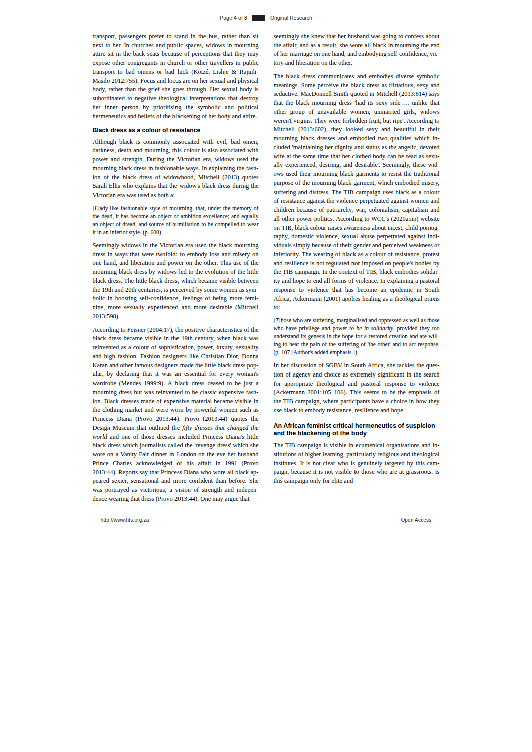Page 4 of 8 Original Research
transport, passengers prefer to stand in the bus, rather than sit next to her. In churches and public spaces, widows in mourning attire sit in the back seats because of perceptions that they may expose other congregants in church or other travellers in public transport to bad omens or bad luck (Kotzé, Lishje & Rajuili-Masilo 2012:755). Focus and locus are on her sexual and physical body, rather than the grief she goes through. Her sexual body is subordinated to negative theological interpretations that destroy her inner person by prioritising the symbolic and political hermeneutics and beliefs of the blackening of her body and attire.
Black dress as a colour of resistance
Although black is commonly associated with evil, bad omen, darkness, death and mourning, this colour is also associated with power and strength. During the Victorian era, widows used the mourning black dress in fashionable ways. In explaining the fashion of the black dress of widowhood, Mitchell (2013) quotes Sarah Ellis who explains that the widow's black dress during the Victorian era was used as both a:
[L]ady-like fashionable style of mourning, that, under the memory of the dead, it has become an object of ambition excellence; and equally an object of dread, and source of humiliation to be compelled to wear it in an inferior style. (p. 600)
Seemingly widows in the Victorian era used the black mourning dress in ways that were twofold: to embody loss and misery on one hand, and liberation and power on the other. This use of the mourning black dress by widows led to the evolution of the little black dress. The little black dress, which became visible between the 19th and 20th centuries, is perceived by some women as symbolic in boosting self-confidence, feelings of being more feminine, more sexually experienced and more desirable (Mitchell 2013:598).
According to Feisner (2004:17), the positive characteristics of the black dress became visible in the 19th century, when black was reinvented as a colour of sophistication, power, luxury, sexuality and high fashion. Fashion designers like Christian Dior, Donna Karan and other famous designers made the little black dress popular, by declaring that it was an essential for every woman's wardrobe (Mendes 1999:9). A black dress ceased to be just a mourning dress but was reinvented to be classic expensive fashion. Black dresses made of expensive material became visible in the clothing market and were worn by powerful women such as Princess Diana (Provo 2013:44). Provo (2013:44) quotes the Design Museum that outlined the fifty dresses that changed the world and one of those dresses included Princess Diana's little black dress which journalists called the 'revenge dress' which she wore on a Vanity Fair dinner in London on the eve her husband Prince Charles acknowledged of his affair in 1991 (Provo 2013:44). Reports say that Princess Diana who wore all black appeared sexier, sensational and more confident than before. She was portrayed as victorious, a vision of strength and independence wearing that dress (Provo 2013:44). One may argue that
seemingly she knew that her husband was going to confess about the affair, and as a result, she wore all black in mourning the end of her marriage on one hand, and embodying self-confidence, victory and liberation on the other.
The black dress communicates and embodies diverse symbolic meanings. Some perceive the black dress as flirtatious, sexy and seductive. MacDonnell Smith quoted in Mitchell (2013:614) says that the black mourning dress 'had its sexy side … unlike that other group of unavailable women, unmarried girls, widows weren't virgins. They were forbidden fruit, but ripe'. According to Mitchell (2013:602), they looked sexy and beautiful in their mourning black dresses and embodied two qualities which included 'maintaining her dignity and status as the angelic, devoted wife at the same time that her clothed body can be read as sexually experienced, desiring, and desirable'. Seemingly, these widows used their mourning black garments to resist the traditional purpose of the mourning black garment, which embodied misery, suffering and distress. The TIB campaign uses black as a colour of resistance against the violence perpetuated against women and children because of patriarchy, war, colonialism, capitalism and all other power politics. According to WCC's (2020a:np) website on TIB, black colour raises awareness about incest, child pornography, domestic violence, sexual abuse perpetrated against individuals simply because of their gender and perceived weakness or inferiority. The wearing of black as a colour of resistance, protest and resilience is not regulated nor imposed on people's bodies by the TIB campaign. In the context of TIB, black embodies solidarity and hope to end all forms of violence. In explaining a pastoral response to violence that has become an epidemic in South Africa, Ackermann (2001) applies healing as a theological praxis to:
[T]hose who are suffering, marginalised and oppressed as well as those who have privilege and power to be in solidarity, provided they too understand its genesis in the hope for a restored creation and are willing to hear the pain of the suffering of 'the other' and to act response. (p. 107 [Author's added emphasis.])
In her discussion of SGBV in South Africa, she tackles the question of agency and choice as extremely significant in the search for appropriate theological and pastoral response to violence (Ackermann 2001:105–106). This seems to be the emphasis of the TIB campaign, where participants have a choice in how they use black to embody resistance, resilience and hope.
An African feminist critical hermeneutics of suspicion and the blackening of the body
The TIB campaign is visible in ecumenical organisations and institutions of higher learning, particularly religious and theological institutes. It is not clear who is genuinely targeted by this campaign, because it is not visible to those who are at grassroots. Is this campaign only for elite and
http://www.hts.org.za
Open Access